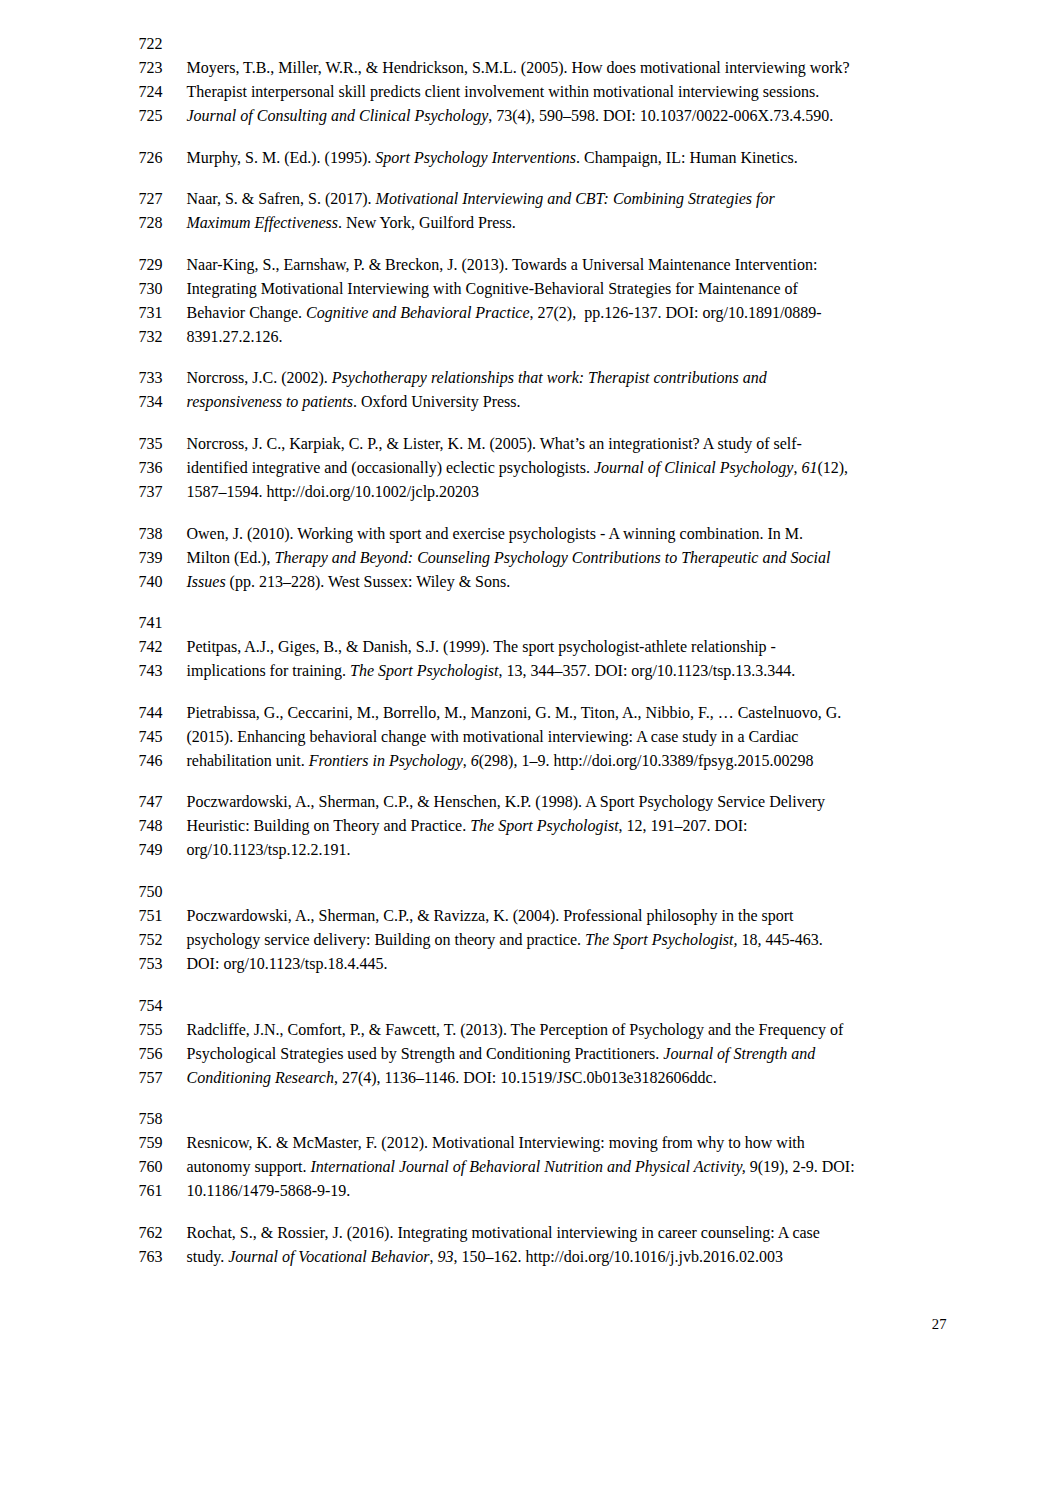Moyers, T.B., Miller, W.R., & Hendrickson, S.M.L. (2005). How does motivational interviewing work?
Therapist interpersonal skill predicts client involvement within motivational interviewing sessions.
Journal of Consulting and Clinical Psychology, 73(4), 590–598. DOI: 10.1037/0022-006X.73.4.590.
Murphy, S. M. (Ed.). (1995). Sport Psychology Interventions. Champaign, IL: Human Kinetics.
Naar, S. & Safren, S. (2017). Motivational Interviewing and CBT: Combining Strategies for
Maximum Effectiveness. New York, Guilford Press.
Naar-King, S., Earnshaw, P. & Breckon, J. (2013). Towards a Universal Maintenance Intervention:
Integrating Motivational Interviewing with Cognitive-Behavioral Strategies for Maintenance of
Behavior Change. Cognitive and Behavioral Practice, 27(2), pp.126-137. DOI: org/10.1891/0889-
8391.27.2.126.
Norcross, J.C. (2002). Psychotherapy relationships that work: Therapist contributions and
responsiveness to patients. Oxford University Press.
Norcross, J. C., Karpiak, C. P., & Lister, K. M. (2005). What’s an integrationist? A study of self-
identified integrative and (occasionally) eclectic psychologists. Journal of Clinical Psychology, 61(12),
1587–1594. http://doi.org/10.1002/jclp.20203
Owen, J. (2010). Working with sport and exercise psychologists - A winning combination. In M.
Milton (Ed.), Therapy and Beyond: Counseling Psychology Contributions to Therapeutic and Social
Issues (pp. 213–228). West Sussex: Wiley & Sons.
Petitpas, A.J., Giges, B., & Danish, S.J. (1999). The sport psychologist-athlete relationship -
implications for training. The Sport Psychologist, 13, 344–357. DOI: org/10.1123/tsp.13.3.344.
Pietrabissa, G., Ceccarini, M., Borrello, M., Manzoni, G. M., Titon, A., Nibbio, F., … Castelnuovo, G.
(2015). Enhancing behavioral change with motivational interviewing: A case study in a Cardiac
rehabilitation unit. Frontiers in Psychology, 6(298), 1–9. http://doi.org/10.3389/fpsyg.2015.00298
Poczwardowski, A., Sherman, C.P., & Henschen, K.P. (1998). A Sport Psychology Service Delivery
Heuristic: Building on Theory and Practice. The Sport Psychologist, 12, 191–207. DOI:
org/10.1123/tsp.12.2.191.
Poczwardowski, A., Sherman, C.P., & Ravizza, K. (2004). Professional philosophy in the sport
psychology service delivery: Building on theory and practice. The Sport Psychologist, 18, 445-463.
DOI: org/10.1123/tsp.18.4.445.
Radcliffe, J.N., Comfort, P., & Fawcett, T. (2013). The Perception of Psychology and the Frequency of
Psychological Strategies used by Strength and Conditioning Practitioners. Journal of Strength and
Conditioning Research, 27(4), 1136–1146. DOI: 10.1519/JSC.0b013e3182606ddc.
Resnicow, K. & McMaster, F. (2012). Motivational Interviewing: moving from why to how with
autonomy support. International Journal of Behavioral Nutrition and Physical Activity, 9(19), 2-9. DOI:
10.1186/1479-5868-9-19.
Rochat, S., & Rossier, J. (2016). Integrating motivational interviewing in career counseling: A case
study. Journal of Vocational Behavior, 93, 150–162. http://doi.org/10.1016/j.jvb.2016.02.003
27